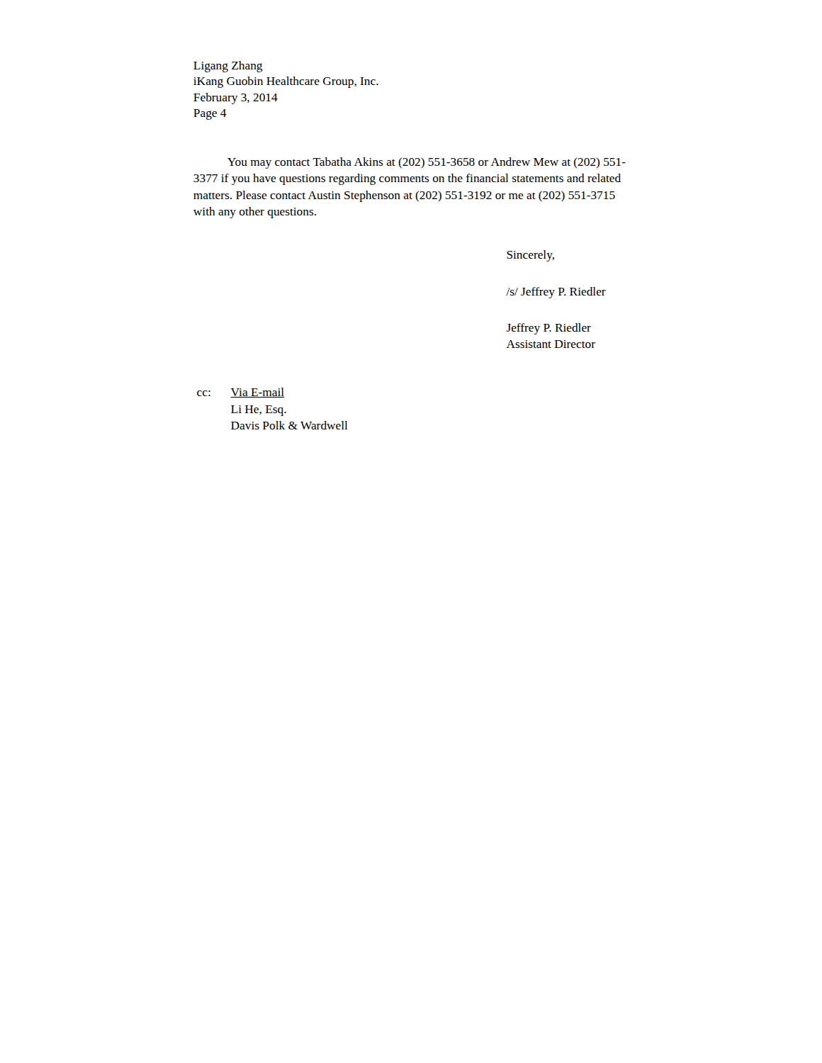Ligang Zhang
iKang Guobin Healthcare Group, Inc.
February 3, 2014
Page 4
You may contact Tabatha Akins at (202) 551-3658 or Andrew Mew at (202) 551-3377 if you have questions regarding comments on the financial statements and related matters. Please contact Austin Stephenson at (202) 551-3192 or me at (202) 551-3715 with any other questions.
Sincerely,
/s/ Jeffrey P. Riedler
Jeffrey P. Riedler
Assistant Director
cc:
Via E-mail
Li He, Esq.
Davis Polk & Wardwell